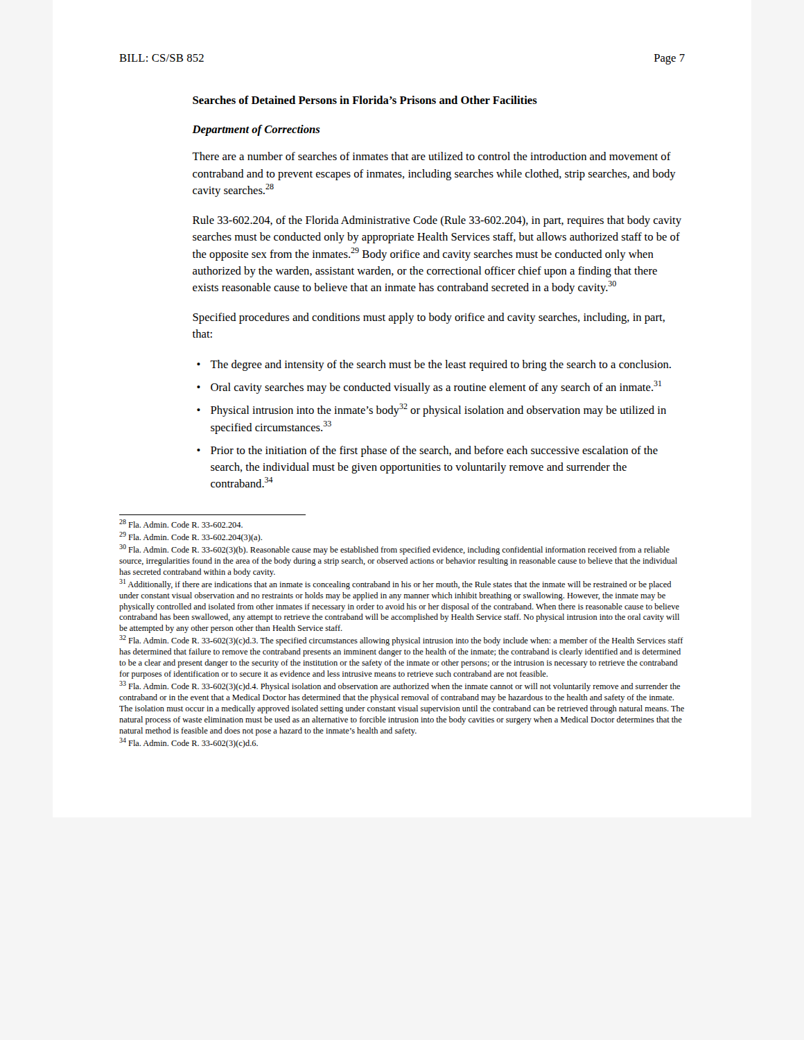BILL: CS/SB 852
Page 7
Searches of Detained Persons in Florida’s Prisons and Other Facilities
Department of Corrections
There are a number of searches of inmates that are utilized to control the introduction and movement of contraband and to prevent escapes of inmates, including searches while clothed, strip searches, and body cavity searches.28
Rule 33-602.204, of the Florida Administrative Code (Rule 33-602.204), in part, requires that body cavity searches must be conducted only by appropriate Health Services staff, but allows authorized staff to be of the opposite sex from the inmates.29 Body orifice and cavity searches must be conducted only when authorized by the warden, assistant warden, or the correctional officer chief upon a finding that there exists reasonable cause to believe that an inmate has contraband secreted in a body cavity.30
Specified procedures and conditions must apply to body orifice and cavity searches, including, in part, that:
The degree and intensity of the search must be the least required to bring the search to a conclusion.
Oral cavity searches may be conducted visually as a routine element of any search of an inmate.31
Physical intrusion into the inmate’s body32 or physical isolation and observation may be utilized in specified circumstances.33
Prior to the initiation of the first phase of the search, and before each successive escalation of the search, the individual must be given opportunities to voluntarily remove and surrender the contraband.34
28 Fla. Admin. Code R. 33-602.204.
29 Fla. Admin. Code R. 33-602.204(3)(a).
30 Fla. Admin. Code R. 33-602(3)(b). Reasonable cause may be established from specified evidence, including confidential information received from a reliable source, irregularities found in the area of the body during a strip search, or observed actions or behavior resulting in reasonable cause to believe that the individual has secreted contraband within a body cavity.
31 Additionally, if there are indications that an inmate is concealing contraband in his or her mouth, the Rule states that the inmate will be restrained or be placed under constant visual observation and no restraints or holds may be applied in any manner which inhibit breathing or swallowing. However, the inmate may be physically controlled and isolated from other inmates if necessary in order to avoid his or her disposal of the contraband. When there is reasonable cause to believe contraband has been swallowed, any attempt to retrieve the contraband will be accomplished by Health Service staff. No physical intrusion into the oral cavity will be attempted by any other person other than Health Service staff.
32 Fla. Admin. Code R. 33-602(3)(c)d.3. The specified circumstances allowing physical intrusion into the body include when: a member of the Health Services staff has determined that failure to remove the contraband presents an imminent danger to the health of the inmate; the contraband is clearly identified and is determined to be a clear and present danger to the security of the institution or the safety of the inmate or other persons; or the intrusion is necessary to retrieve the contraband for purposes of identification or to secure it as evidence and less intrusive means to retrieve such contraband are not feasible.
33 Fla. Admin. Code R. 33-602(3)(c)d.4. Physical isolation and observation are authorized when the inmate cannot or will not voluntarily remove and surrender the contraband or in the event that a Medical Doctor has determined that the physical removal of contraband may be hazardous to the health and safety of the inmate. The isolation must occur in a medically approved isolated setting under constant visual supervision until the contraband can be retrieved through natural means. The natural process of waste elimination must be used as an alternative to forcible intrusion into the body cavities or surgery when a Medical Doctor determines that the natural method is feasible and does not pose a hazard to the inmate’s health and safety.
34 Fla. Admin. Code R. 33-602(3)(c)d.6.